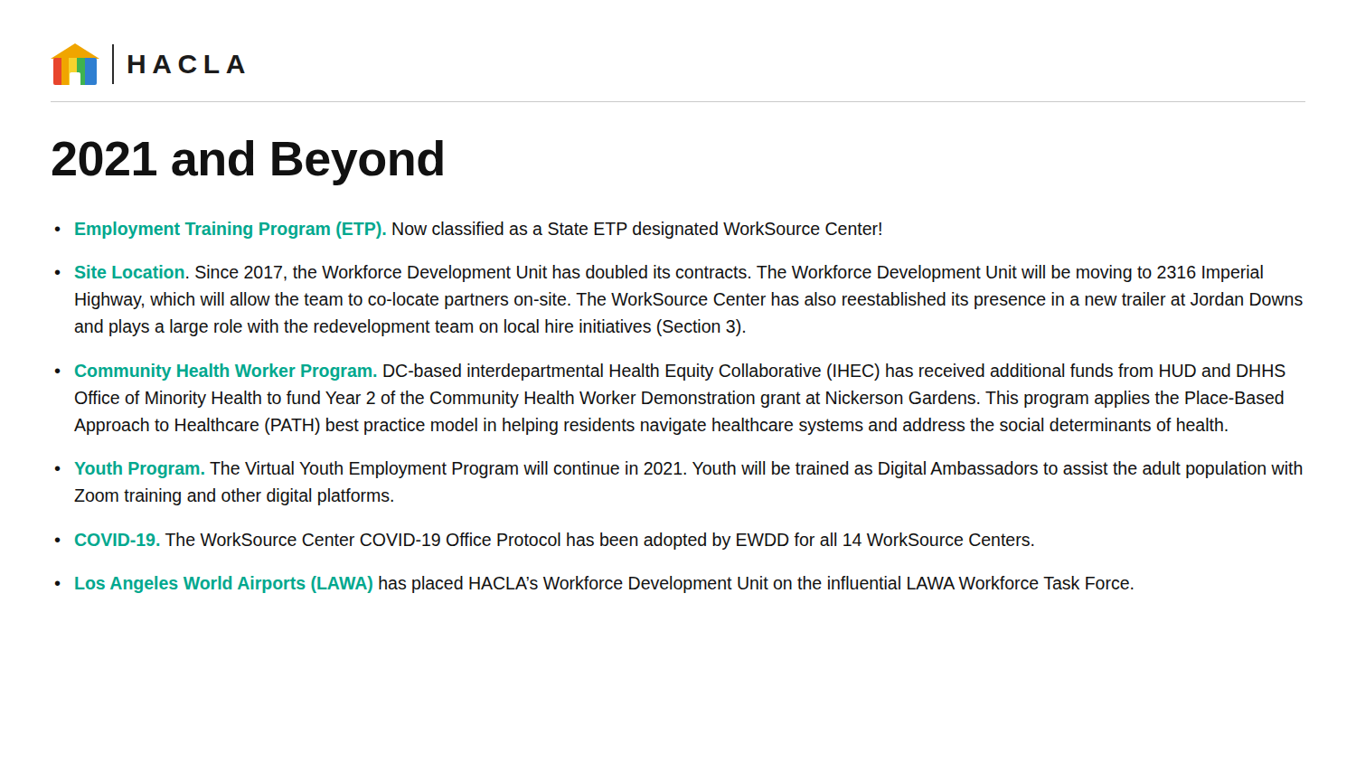HACLA
2021 and Beyond
Employment Training Program (ETP). Now classified as a State ETP designated WorkSource Center!
Site Location. Since 2017, the Workforce Development Unit has doubled its contracts. The Workforce Development Unit will be moving to 2316 Imperial Highway, which will allow the team to co-locate partners on-site. The WorkSource Center has also reestablished its presence in a new trailer at Jordan Downs and plays a large role with the redevelopment team on local hire initiatives (Section 3).
Community Health Worker Program. DC-based interdepartmental Health Equity Collaborative (IHEC) has received additional funds from HUD and DHHS Office of Minority Health to fund Year 2 of the Community Health Worker Demonstration grant at Nickerson Gardens. This program applies the Place-Based Approach to Healthcare (PATH) best practice model in helping residents navigate healthcare systems and address the social determinants of health.
Youth Program. The Virtual Youth Employment Program will continue in 2021. Youth will be trained as Digital Ambassadors to assist the adult population with Zoom training and other digital platforms.
COVID-19. The WorkSource Center COVID-19 Office Protocol has been adopted by EWDD for all 14 WorkSource Centers.
Los Angeles World Airports (LAWA) has placed HACLA’s Workforce Development Unit on the influential LAWA Workforce Task Force.